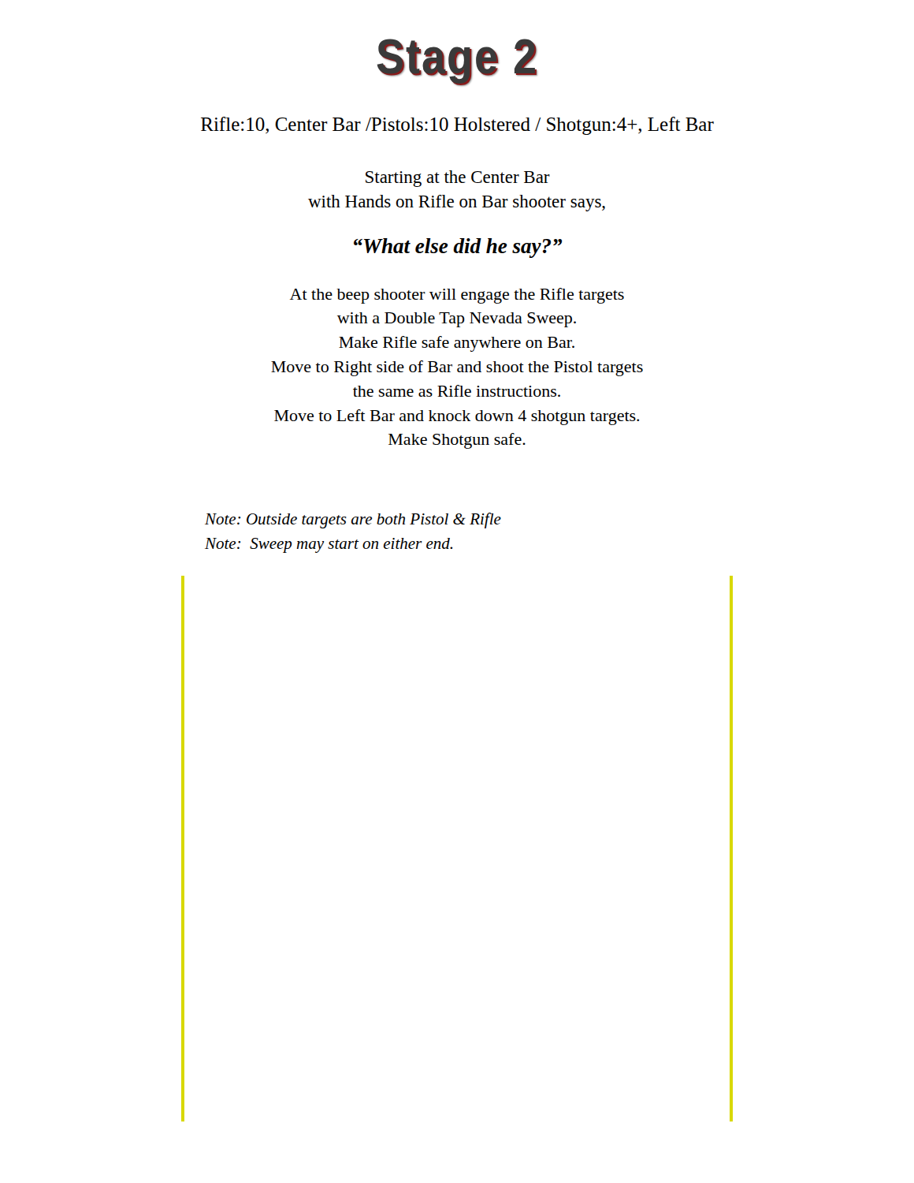Stage 2
Rifle:10, Center Bar /Pistols:10 Holstered / Shotgun:4+, Left Bar
Starting at the Center Bar
with Hands on Rifle on Bar shooter says,
“What else did he say?”
At the beep shooter will engage the Rifle targets
with a Double Tap Nevada Sweep.
Make Rifle safe anywhere on Bar.
Move to Right side of Bar and shoot the Pistol targets
the same as Rifle instructions.
Move to Left Bar and knock down 4 shotgun targets.
Make Shotgun safe.
Note: Outside targets are both Pistol & Rifle
Note: Sweep may start on either end.